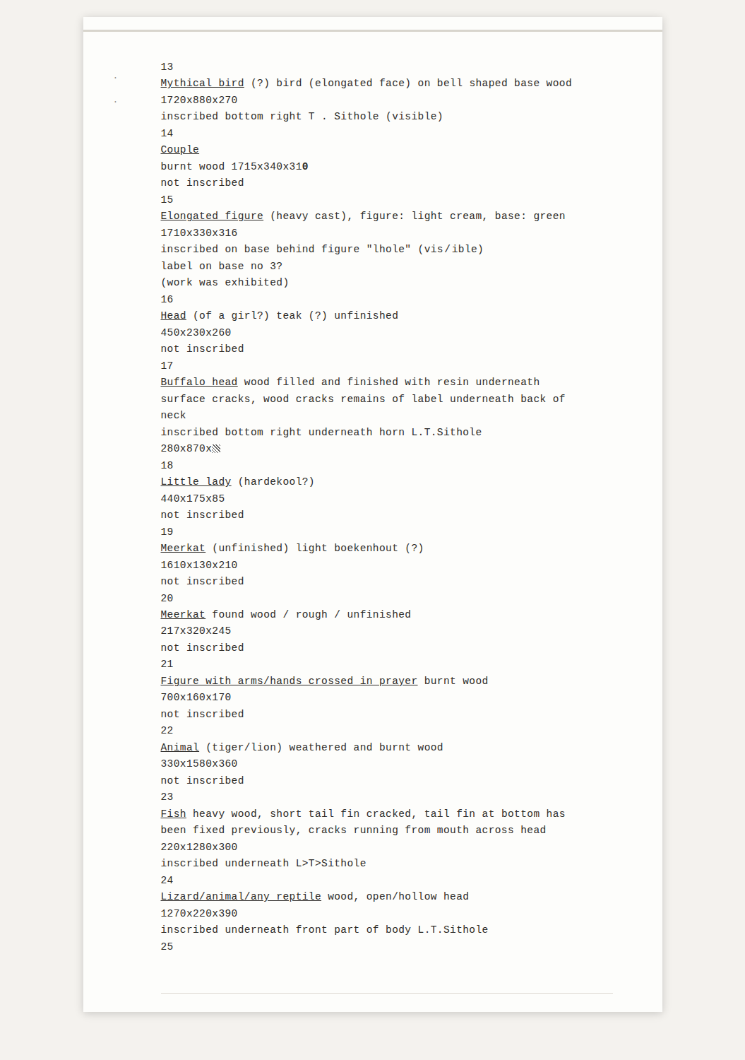·
·
13
Mythical bird (?) bird (elongated face) on bell shaped base wood
1720x880x270
inscribed bottom right T . Sithole (visible)
14
Couple
burnt wood 1715x340x310
not inscribed
15
Elongated figure (heavy cast), figure: light cream, base: green
1710x330x316
inscribed on base behind figure "lhole" (vis / ible)
label on base no 3?
(work was exhibited)
16
Head (of a girl?) teak (?) unfinished
450x230x260
not inscribed
17
Buffalo head wood filled and finished with resin underneath
surface cracks, wood cracks remains of label underneath back of
neck
inscribed bottom right underneath horn L.T.Sithole
280x870x
18
Little lady (hardekool?)
440x175x85
not inscribed
19
Meerkat (unfinished) light boekenhout (?)
1610x130x210
not inscribed
20
Meerkat found wood / rough / unfinished
217x320x245
not inscribed
21
Figure with arms/hands crossed in prayer burnt wood
700x160x170
not inscribed
22
Animal (tiger/lion) weathered and burnt wood
330x1580x360
not inscribed
23
Fish heavy wood, short tail fin cracked, tail fin at bottom has
been fixed previously, cracks running from mouth across head
220x1280x300
inscribed underneath L>T>Sithole
24
Lizard/animal/any reptile wood, open/hollow head
1270x220x390
inscribed underneath front part of body L.T.Sithole
25